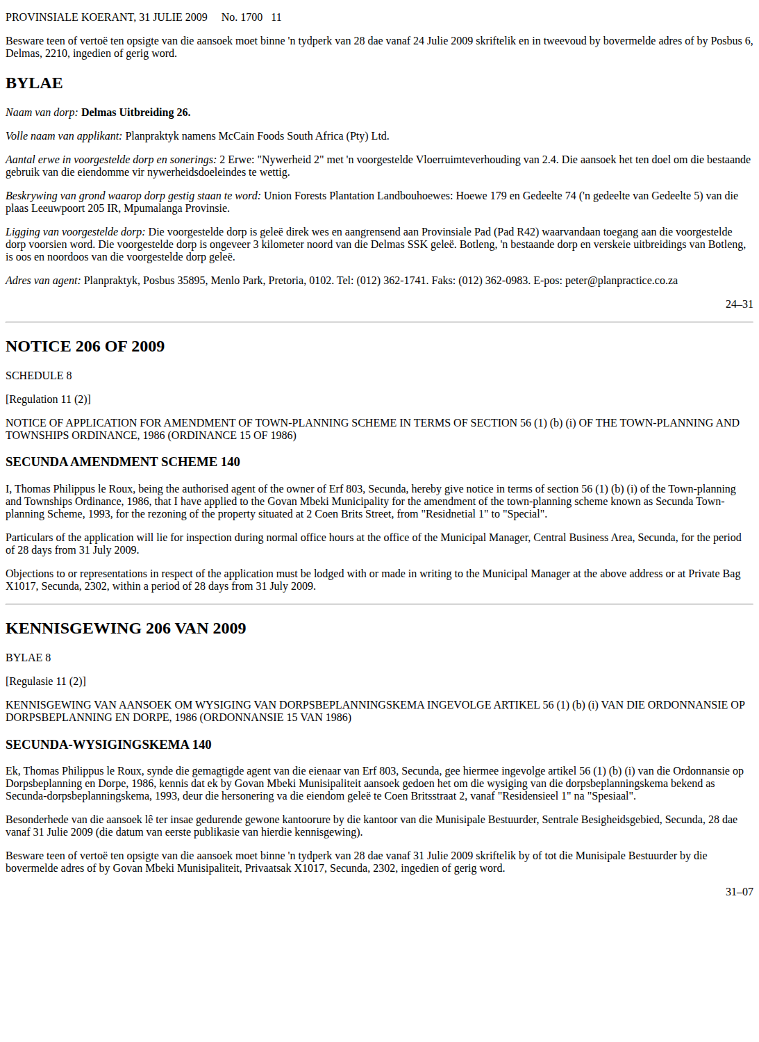PROVINSIALE KOERANT, 31 JULIE 2009 No. 1700 11
Besware teen of vertoë ten opsigte van die aansoek moet binne 'n tydperk van 28 dae vanaf 24 Julie 2009 skriftelik en in tweevoud by bovermelde adres of by Posbus 6, Delmas, 2210, ingedien of gerig word.
BYLAE
Naam van dorp: Delmas Uitbreiding 26.
Volle naam van applikant: Planpraktyk namens McCain Foods South Africa (Pty) Ltd.
Aantal erwe in voorgestelde dorp en sonerings: 2 Erwe: "Nywerheid 2" met 'n voorgestelde Vloerruimteverhouding van 2.4. Die aansoek het ten doel om die bestaande gebruik van die eiendomme vir nywerheidsdoeleindes te wettig.
Beskrywing van grond waarop dorp gestig staan te word: Union Forests Plantation Landbouhoewes: Hoewe 179 en Gedeelte 74 ('n gedeelte van Gedeelte 5) van die plaas Leeuwpoort 205 IR, Mpumalanga Provinsie.
Ligging van voorgestelde dorp: Die voorgestelde dorp is geleë direk wes en aangrensend aan Provinsiale Pad (Pad R42) waarvandaan toegang aan die voorgestelde dorp voorsien word. Die voorgestelde dorp is ongeveer 3 kilometer noord van die Delmas SSK geleë. Botleng, 'n bestaande dorp en verskeie uitbreidings van Botleng, is oos en noordoos van die voorgestelde dorp geleë.
Adres van agent: Planpraktyk, Posbus 35895, Menlo Park, Pretoria, 0102. Tel: (012) 362-1741. Faks: (012) 362-0983. E-pos: peter@planpractice.co.za
24–31
NOTICE 206 OF 2009
SCHEDULE 8
[Regulation 11 (2)]
NOTICE OF APPLICATION FOR AMENDMENT OF TOWN-PLANNING SCHEME IN TERMS OF SECTION 56 (1) (b) (i) OF THE TOWN-PLANNING AND TOWNSHIPS ORDINANCE, 1986 (ORDINANCE 15 OF 1986)
SECUNDA AMENDMENT SCHEME 140
I, Thomas Philippus le Roux, being the authorised agent of the owner of Erf 803, Secunda, hereby give notice in terms of section 56 (1) (b) (i) of the Town-planning and Townships Ordinance, 1986, that I have applied to the Govan Mbeki Municipality for the amendment of the town-planning scheme known as Secunda Town-planning Scheme, 1993, for the rezoning of the property situated at 2 Coen Brits Street, from "Residnetial 1" to "Special".
Particulars of the application will lie for inspection during normal office hours at the office of the Municipal Manager, Central Business Area, Secunda, for the period of 28 days from 31 July 2009.
Objections to or representations in respect of the application must be lodged with or made in writing to the Municipal Manager at the above address or at Private Bag X1017, Secunda, 2302, within a period of 28 days from 31 July 2009.
KENNISGEWING 206 VAN 2009
BYLAE 8
[Regulasie 11 (2)]
KENNISGEWING VAN AANSOEK OM WYSIGING VAN DORPSBEPLANNINGSKEMA INGEVOLGE ARTIKEL 56 (1) (b) (i) VAN DIE ORDONNANSIE OP DORPSBEPLANNING EN DORPE, 1986 (ORDONNANSIE 15 VAN 1986)
SECUNDA-WYSIGINGSKEMA 140
Ek, Thomas Philippus le Roux, synde die gemagtigde agent van die eienaar van Erf 803, Secunda, gee hiermee ingevolge artikel 56 (1) (b) (i) van die Ordonnansie op Dorpsbeplanning en Dorpe, 1986, kennis dat ek by Govan Mbeki Munisipaliteit aansoek gedoen het om die wysiging van die dorpsbeplanningskema bekend as Secunda-dorpsbeplanningskema, 1993, deur die hersonering va die eiendom geleë te Coen Britsstraat 2, vanaf "Residensieel 1" na "Spesiaal".
Besonderhede van die aansoek lê ter insae gedurende gewone kantoorure by die kantoor van die Munisipale Bestuurder, Sentrale Besigheidsgebied, Secunda, 28 dae vanaf 31 Julie 2009 (die datum van eerste publikasie van hierdie kennisgewing).
Besware teen of vertoë ten opsigte van die aansoek moet binne 'n tydperk van 28 dae vanaf 31 Julie 2009 skriftelik by of tot die Munisipale Bestuurder by die bovermelde adres of by Govan Mbeki Munisipaliteit, Privaatsak X1017, Secunda, 2302, ingedien of gerig word.
31–07